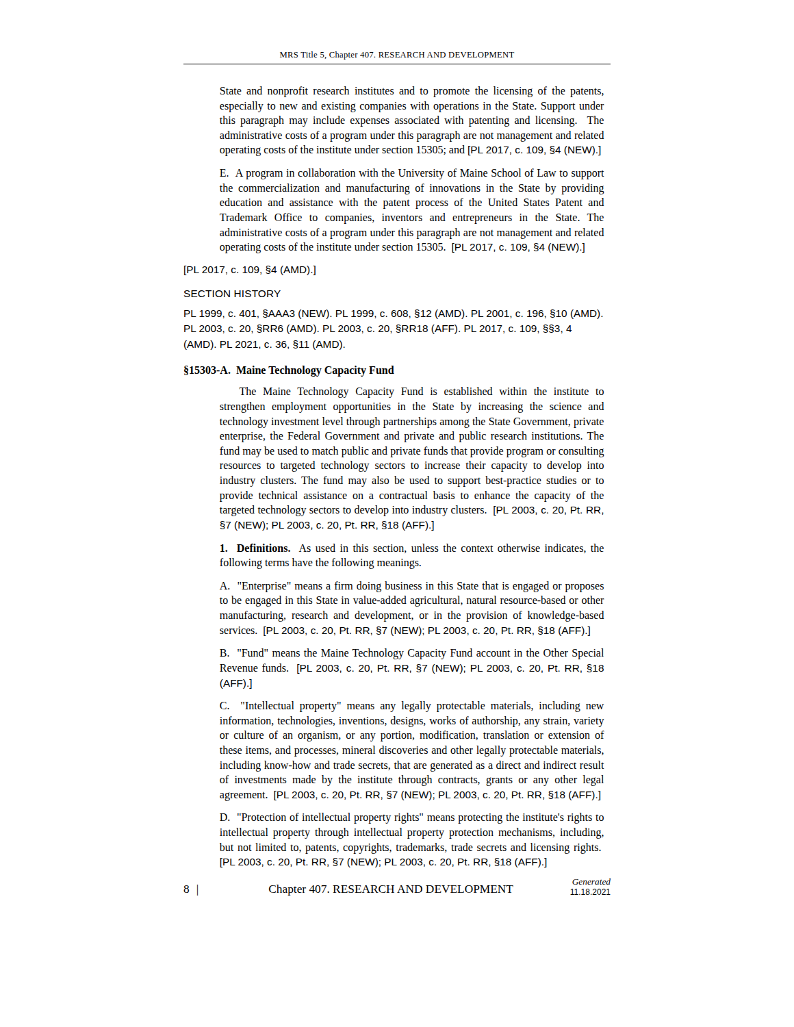MRS Title 5, Chapter 407. RESEARCH AND DEVELOPMENT
State and nonprofit research institutes and to promote the licensing of the patents, especially to new and existing companies with operations in the State. Support under this paragraph may include expenses associated with patenting and licensing. The administrative costs of a program under this paragraph are not management and related operating costs of the institute under section 15305; and [PL 2017, c. 109, §4 (NEW).]
E. A program in collaboration with the University of Maine School of Law to support the commercialization and manufacturing of innovations in the State by providing education and assistance with the patent process of the United States Patent and Trademark Office to companies, inventors and entrepreneurs in the State. The administrative costs of a program under this paragraph are not management and related operating costs of the institute under section 15305. [PL 2017, c. 109, §4 (NEW).]
[PL 2017, c. 109, §4 (AMD).]
SECTION HISTORY
PL 1999, c. 401, §AAA3 (NEW). PL 1999, c. 608, §12 (AMD). PL 2001, c. 196, §10 (AMD). PL 2003, c. 20, §RR6 (AMD). PL 2003, c. 20, §RR18 (AFF). PL 2017, c. 109, §§3, 4 (AMD). PL 2021, c. 36, §11 (AMD).
§15303-A. Maine Technology Capacity Fund
The Maine Technology Capacity Fund is established within the institute to strengthen employment opportunities in the State by increasing the science and technology investment level through partnerships among the State Government, private enterprise, the Federal Government and private and public research institutions. The fund may be used to match public and private funds that provide program or consulting resources to targeted technology sectors to increase their capacity to develop into industry clusters. The fund may also be used to support best-practice studies or to provide technical assistance on a contractual basis to enhance the capacity of the targeted technology sectors to develop into industry clusters. [PL 2003, c. 20, Pt. RR, §7 (NEW); PL 2003, c. 20, Pt. RR, §18 (AFF).]
1. Definitions. As used in this section, unless the context otherwise indicates, the following terms have the following meanings.
A. "Enterprise" means a firm doing business in this State that is engaged or proposes to be engaged in this State in value-added agricultural, natural resource-based or other manufacturing, research and development, or in the provision of knowledge-based services. [PL 2003, c. 20, Pt. RR, §7 (NEW); PL 2003, c. 20, Pt. RR, §18 (AFF).]
B. "Fund" means the Maine Technology Capacity Fund account in the Other Special Revenue funds. [PL 2003, c. 20, Pt. RR, §7 (NEW); PL 2003, c. 20, Pt. RR, §18 (AFF).]
C. "Intellectual property" means any legally protectable materials, including new information, technologies, inventions, designs, works of authorship, any strain, variety or culture of an organism, or any portion, modification, translation or extension of these items, and processes, mineral discoveries and other legally protectable materials, including know-how and trade secrets, that are generated as a direct and indirect result of investments made by the institute through contracts, grants or any other legal agreement. [PL 2003, c. 20, Pt. RR, §7 (NEW); PL 2003, c. 20, Pt. RR, §18 (AFF).]
D. "Protection of intellectual property rights" means protecting the institute's rights to intellectual property through intellectual property protection mechanisms, including, but not limited to, patents, copyrights, trademarks, trade secrets and licensing rights. [PL 2003, c. 20, Pt. RR, §7 (NEW); PL 2003, c. 20, Pt. RR, §18 (AFF).]
8|
Chapter 407. RESEARCH AND DEVELOPMENT
Generated
11.18.2021